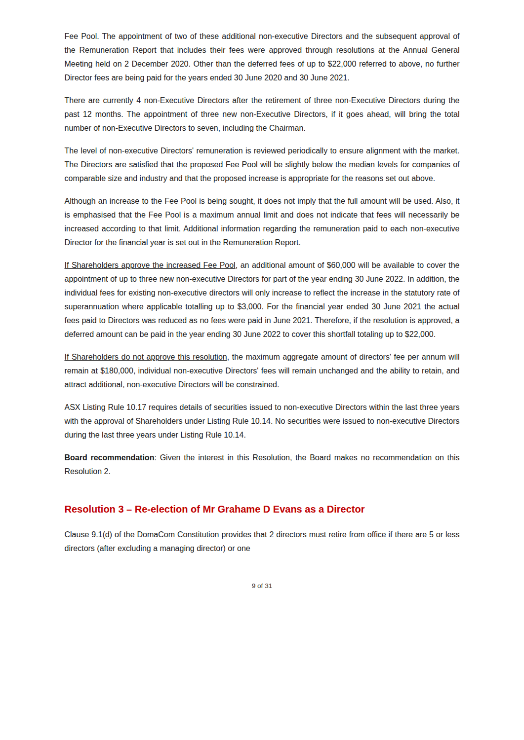Fee Pool. The appointment of two of these additional non-executive Directors and the subsequent approval of the Remuneration Report that includes their fees were approved through resolutions at the Annual General Meeting held on 2 December 2020. Other than the deferred fees of up to $22,000 referred to above, no further Director fees are being paid for the years ended 30 June 2020 and 30 June 2021.
There are currently 4 non-Executive Directors after the retirement of three non-Executive Directors during the past 12 months. The appointment of three new non-Executive Directors, if it goes ahead, will bring the total number of non-Executive Directors to seven, including the Chairman.
The level of non-executive Directors' remuneration is reviewed periodically to ensure alignment with the market. The Directors are satisfied that the proposed Fee Pool will be slightly below the median levels for companies of comparable size and industry and that the proposed increase is appropriate for the reasons set out above.
Although an increase to the Fee Pool is being sought, it does not imply that the full amount will be used. Also, it is emphasised that the Fee Pool is a maximum annual limit and does not indicate that fees will necessarily be increased according to that limit. Additional information regarding the remuneration paid to each non-executive Director for the financial year is set out in the Remuneration Report.
If Shareholders approve the increased Fee Pool, an additional amount of $60,000 will be available to cover the appointment of up to three new non-executive Directors for part of the year ending 30 June 2022. In addition, the individual fees for existing non-executive directors will only increase to reflect the increase in the statutory rate of superannuation where applicable totalling up to $3,000. For the financial year ended 30 June 2021 the actual fees paid to Directors was reduced as no fees were paid in June 2021. Therefore, if the resolution is approved, a deferred amount can be paid in the year ending 30 June 2022 to cover this shortfall totaling up to $22,000.
If Shareholders do not approve this resolution, the maximum aggregate amount of directors' fee per annum will remain at $180,000, individual non-executive Directors' fees will remain unchanged and the ability to retain, and attract additional, non-executive Directors will be constrained.
ASX Listing Rule 10.17 requires details of securities issued to non-executive Directors within the last three years with the approval of Shareholders under Listing Rule 10.14. No securities were issued to non-executive Directors during the last three years under Listing Rule 10.14.
Board recommendation: Given the interest in this Resolution, the Board makes no recommendation on this Resolution 2.
Resolution 3 – Re-election of Mr Grahame D Evans as a Director
Clause 9.1(d) of the DomaCom Constitution provides that 2 directors must retire from office if there are 5 or less directors (after excluding a managing director) or one
9 of 31